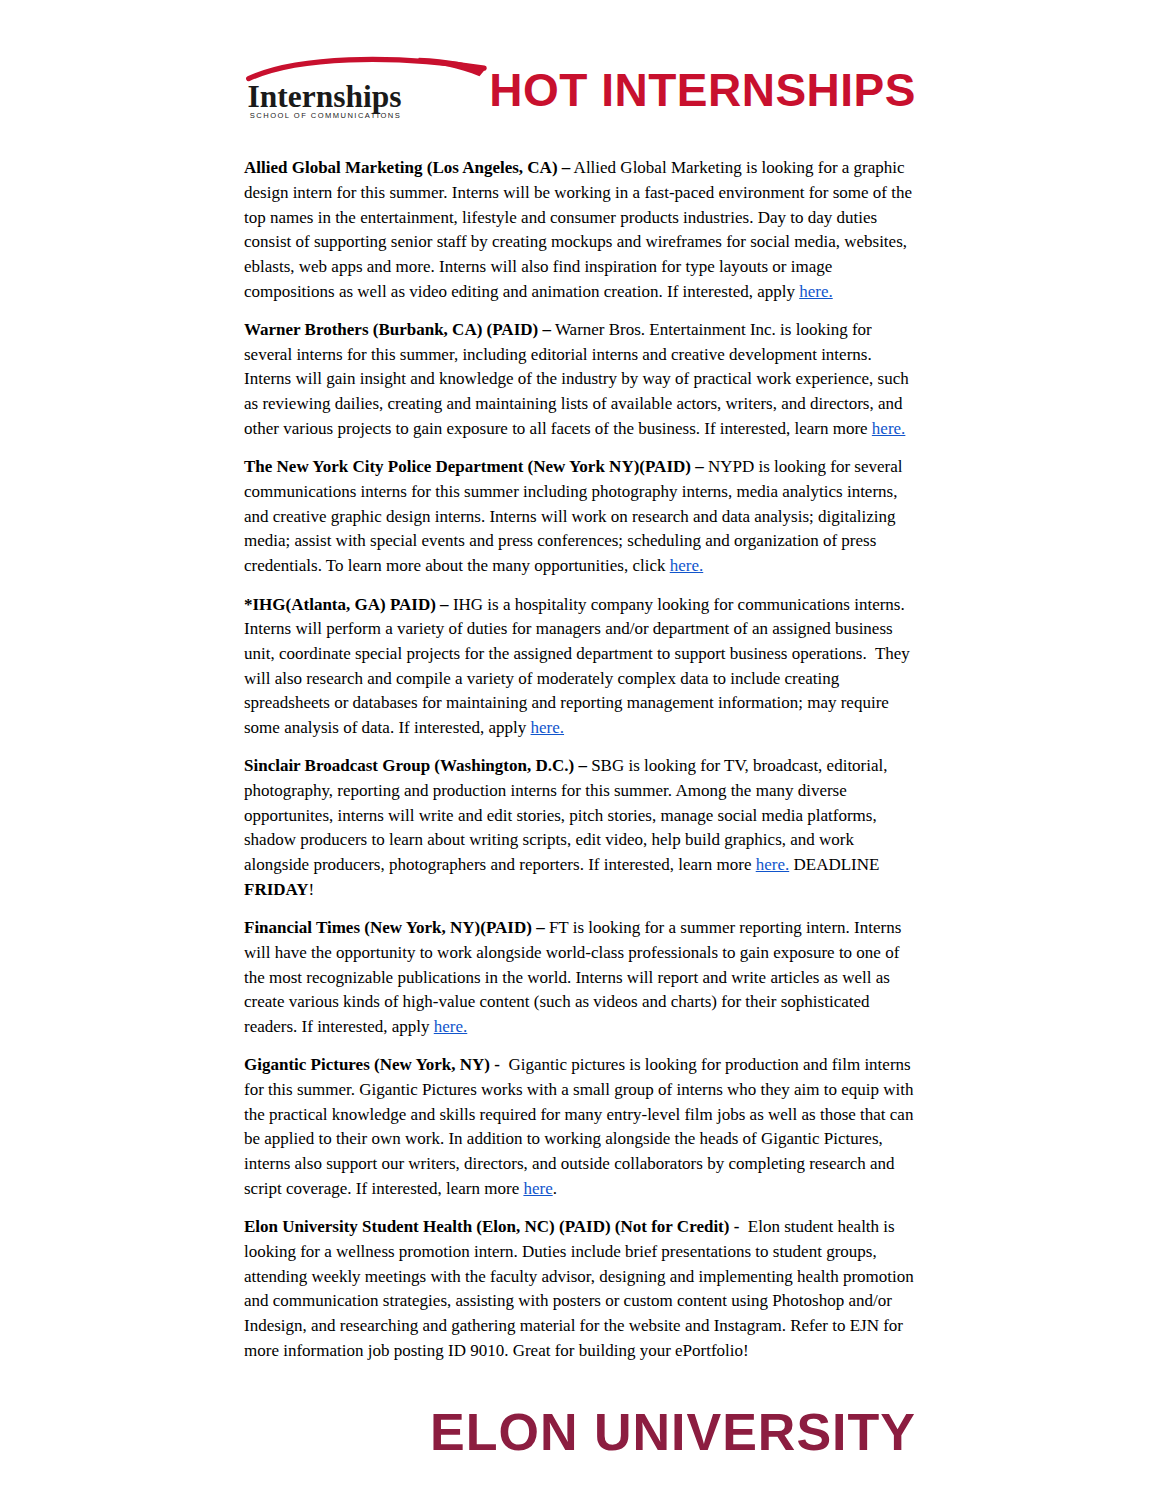Internships, School of Communications Internships SCHOOL OF COMMUNICATIONS
Hot Internships
Allied Global Marketing (Los Angeles, CA) – Allied Global Marketing is looking for a graphic design intern for this summer. Interns will be working in a fast-paced environment for some of the top names in the entertainment, lifestyle and consumer products industries. Day to day duties consist of supporting senior staff by creating mockups and wireframes for social media, websites, eblasts, web apps and more. Interns will also find inspiration for type layouts or image compositions as well as video editing and animation creation. If interested, apply here.
Warner Brothers (Burbank, CA) (PAID) – Warner Bros. Entertainment Inc. is looking for several interns for this summer, including editorial interns and creative development interns. Interns will gain insight and knowledge of the industry by way of practical work experience, such as reviewing dailies, creating and maintaining lists of available actors, writers, and directors, and other various projects to gain exposure to all facets of the business. If interested, learn more here.
The New York City Police Department (New York NY)(PAID) – NYPD is looking for several communications interns for this summer including photography interns, media analytics interns, and creative graphic design interns. Interns will work on research and data analysis; digitalizing media; assist with special events and press conferences; scheduling and organization of press credentials. To learn more about the many opportunities, click here.
*IHG(Atlanta, GA) PAID) – IHG is a hospitality company looking for communications interns. Interns will perform a variety of duties for managers and/or department of an assigned business unit, coordinate special projects for the assigned department to support business operations. They will also research and compile a variety of moderately complex data to include creating spreadsheets or databases for maintaining and reporting management information; may require some analysis of data. If interested, apply here.
Sinclair Broadcast Group (Washington, D.C.) – SBG is looking for TV, broadcast, editorial, photography, reporting and production interns for this summer. Among the many diverse opportunites, interns will write and edit stories, pitch stories, manage social media platforms, shadow producers to learn about writing scripts, edit video, help build graphics, and work alongside producers, photographers and reporters. If interested, learn more here. DEADLINE FRIDAY!
Financial Times (New York, NY)(PAID) – FT is looking for a summer reporting intern. Interns will have the opportunity to work alongside world-class professionals to gain exposure to one of the most recognizable publications in the world. Interns will report and write articles as well as create various kinds of high-value content (such as videos and charts) for their sophisticated readers. If interested, apply here.
Gigantic Pictures (New York, NY) - Gigantic pictures is looking for production and film interns for this summer. Gigantic Pictures works with a small group of interns who they aim to equip with the practical knowledge and skills required for many entry-level film jobs as well as those that can be applied to their own work. In addition to working alongside the heads of Gigantic Pictures, interns also support our writers, directors, and outside collaborators by completing research and script coverage. If interested, learn more here.
Elon University Student Health (Elon, NC) (PAID) (Not for Credit) - Elon student health is looking for a wellness promotion intern. Duties include brief presentations to student groups, attending weekly meetings with the faculty advisor, designing and implementing health promotion and communication strategies, assisting with posters or custom content using Photoshop and/or Indesign, and researching and gathering material for the website and Instagram. Refer to EJN for more information job posting ID 9010. Great for building your ePortfolio!
Elon University